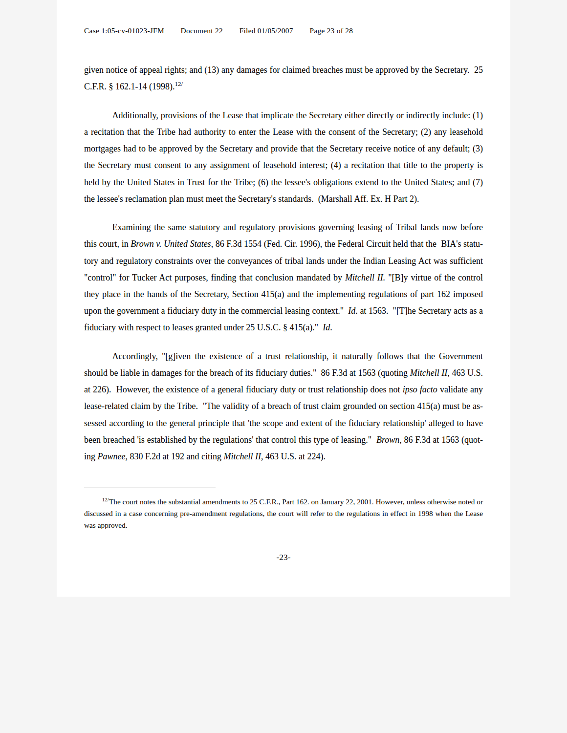Case 1:05-cv-01023-JFM Document 22 Filed 01/05/2007 Page 23 of 28
given notice of appeal rights; and (13) any damages for claimed breaches must be approved by the Secretary. 25 C.F.R. § 162.1-14 (1998).12/
Additionally, provisions of the Lease that implicate the Secretary either directly or indirectly include: (1) a recitation that the Tribe had authority to enter the Lease with the consent of the Secretary; (2) any leasehold mortgages had to be approved by the Secretary and provide that the Secretary receive notice of any default; (3) the Secretary must consent to any assignment of leasehold interest; (4) a recitation that title to the property is held by the United States in Trust for the Tribe; (6) the lessee's obligations extend to the United States; and (7) the lessee's reclamation plan must meet the Secretary's standards. (Marshall Aff. Ex. H Part 2).
Examining the same statutory and regulatory provisions governing leasing of Tribal lands now before this court, in Brown v. United States, 86 F.3d 1554 (Fed. Cir. 1996), the Federal Circuit held that the BIA's statutory and regulatory constraints over the conveyances of tribal lands under the Indian Leasing Act was sufficient "control" for Tucker Act purposes, finding that conclusion mandated by Mitchell II. "[B]y virtue of the control they place in the hands of the Secretary, Section 415(a) and the implementing regulations of part 162 imposed upon the government a fiduciary duty in the commercial leasing context." Id. at 1563. "[T]he Secretary acts as a fiduciary with respect to leases granted under 25 U.S.C. § 415(a)." Id.
Accordingly, "[g]iven the existence of a trust relationship, it naturally follows that the Government should be liable in damages for the breach of its fiduciary duties." 86 F.3d at 1563 (quoting Mitchell II, 463 U.S. at 226). However, the existence of a general fiduciary duty or trust relationship does not ipso facto validate any lease-related claim by the Tribe. "The validity of a breach of trust claim grounded on section 415(a) must be assessed according to the general principle that 'the scope and extent of the fiduciary relationship' alleged to have been breached 'is established by the regulations' that control this type of leasing." Brown, 86 F.3d at 1563 (quoting Pawnee, 830 F.2d at 192 and citing Mitchell II, 463 U.S. at 224).
12/The court notes the substantial amendments to 25 C.F.R., Part 162. on January 22, 2001. However, unless otherwise noted or discussed in a case concerning pre-amendment regulations, the court will refer to the regulations in effect in 1998 when the Lease was approved.
-23-